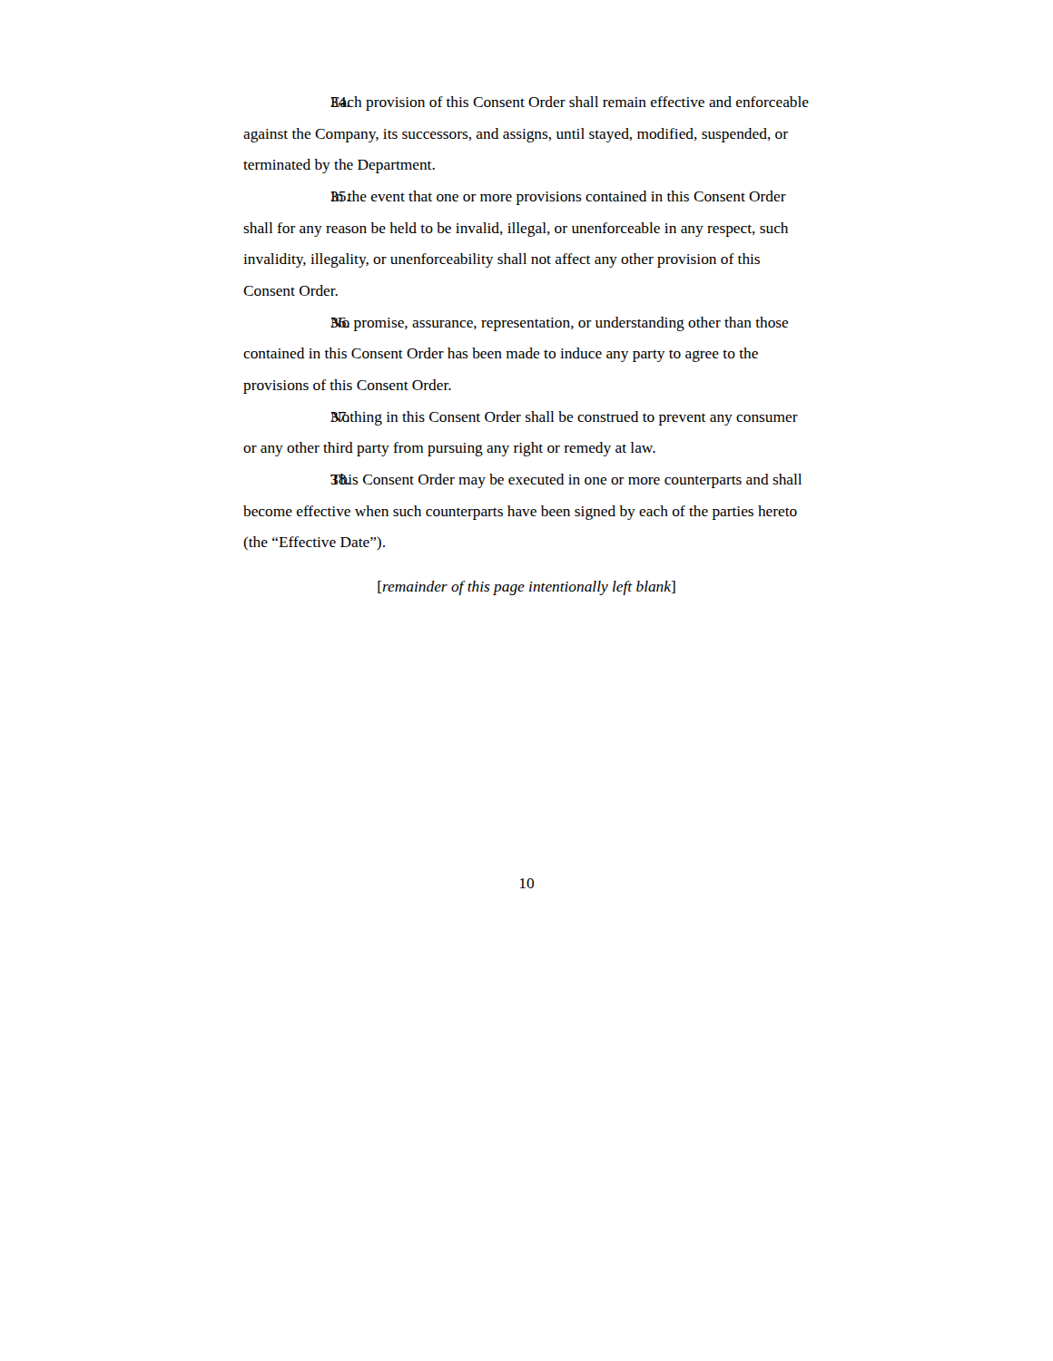34. Each provision of this Consent Order shall remain effective and enforceable against the Company, its successors, and assigns, until stayed, modified, suspended, or terminated by the Department.
35. In the event that one or more provisions contained in this Consent Order shall for any reason be held to be invalid, illegal, or unenforceable in any respect, such invalidity, illegality, or unenforceability shall not affect any other provision of this Consent Order.
36. No promise, assurance, representation, or understanding other than those contained in this Consent Order has been made to induce any party to agree to the provisions of this Consent Order.
37. Nothing in this Consent Order shall be construed to prevent any consumer or any other third party from pursuing any right or remedy at law.
38. This Consent Order may be executed in one or more counterparts and shall become effective when such counterparts have been signed by each of the parties hereto (the “Effective Date”).
[remainder of this page intentionally left blank]
10